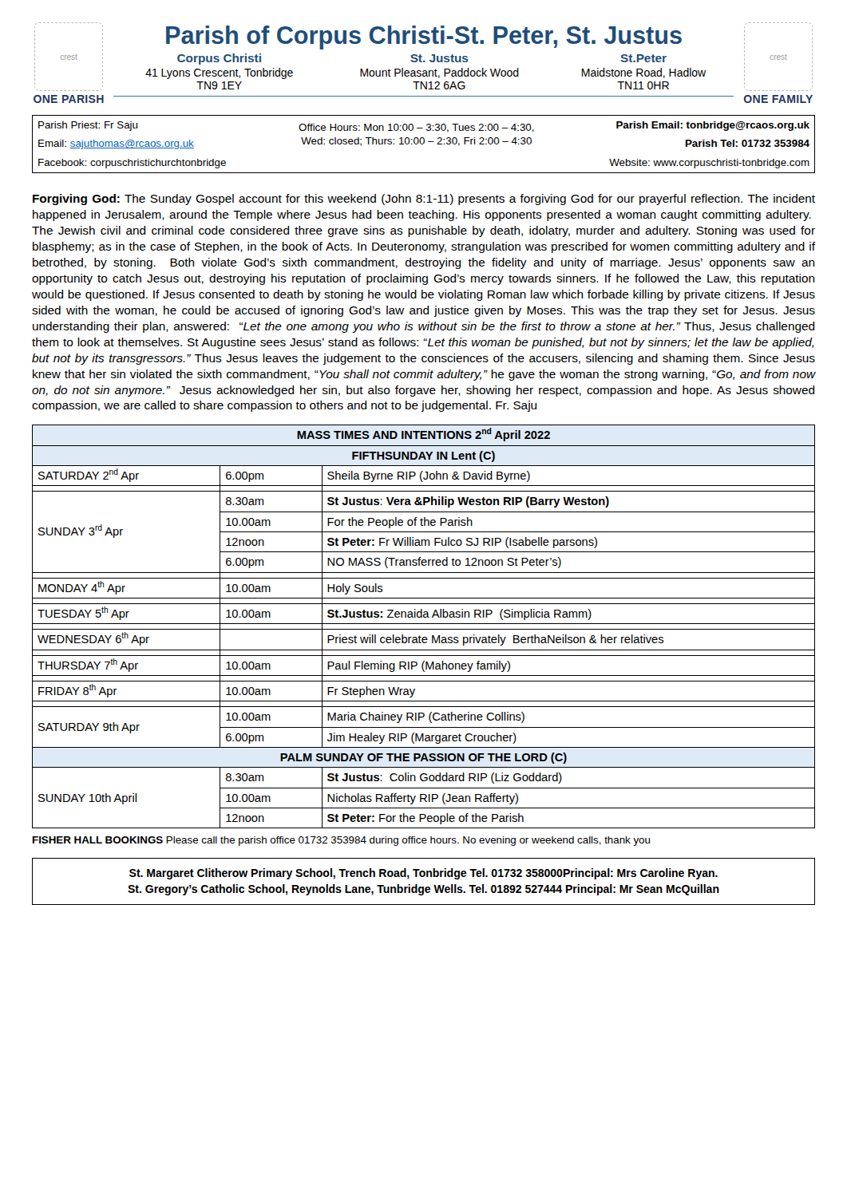crest
ONE PARISH
Parish of Corpus Christi-St. Peter, St. Justus
| Corpus Christi 41 Lyons Crescent, Tonbridge TN9 1EY | St. Justus Mount Pleasant, Paddock Wood TN12 6AG | St.Peter Maidstone Road, Hadlow TN11 0HR |
crest
ONE FAMILY
| Parish Priest: Fr Saju | Office Hours: Mon 10:00 – 3:30, Tues 2:00 – 4:30, Wed: closed; Thurs: 10:00 – 2:30, Fri 2:00 – 4:30 | Parish Email: tonbridge@rcaos.org.uk |
| Email: sajuthomas@rcaos.org.uk | Parish Tel: 01732 353984 |
| Facebook: corpuschristichurchtonbridge | | Website: www.corpuschristi-tonbridge.com |
Forgiving God: The Sunday Gospel account for this weekend (John 8:1-11) presents a forgiving God for our prayerful reflection. The incident happened in Jerusalem, around the Temple where Jesus had been teaching. His opponents presented a woman caught committing adultery. The Jewish civil and criminal code considered three grave sins as punishable by death, idolatry, murder and adultery. Stoning was used for blasphemy; as in the case of Stephen, in the book of Acts. In Deuteronomy, strangulation was prescribed for women committing adultery and if betrothed, by stoning. Both violate God’s sixth commandment, destroying the fidelity and unity of marriage. Jesus’ opponents saw an opportunity to catch Jesus out, destroying his reputation of proclaiming God’s mercy towards sinners. If he followed the Law, this reputation would be questioned. If Jesus consented to death by stoning he would be violating Roman law which forbade killing by private citizens. If Jesus sided with the woman, he could be accused of ignoring God’s law and justice given by Moses. This was the trap they set for Jesus. Jesus understanding their plan, answered: “Let the one among you who is without sin be the first to throw a stone at her.” Thus, Jesus challenged them to look at themselves. St Augustine sees Jesus’ stand as follows: “Let this woman be punished, but not by sinners; let the law be applied, but not by its transgressors.” Thus Jesus leaves the judgement to the consciences of the accusers, silencing and shaming them. Since Jesus knew that her sin violated the sixth commandment, “You shall not commit adultery,” he gave the woman the strong warning, “Go, and from now on, do not sin anymore.” Jesus acknowledged her sin, but also forgave her, showing her respect, compassion and hope. As Jesus showed compassion, we are called to share compassion to others and not to be judgemental. Fr. Saju
| MASS TIMES AND INTENTIONS 2 nd April 2022 |
| --- |
| FIFTHSUNDAY IN Lent (C) |
| SATURDAY 2 nd Apr | 6.00pm | Sheila Byrne RIP (John & David Byrne) |
| SUNDAY 3 rd Apr | 8.30am | St Justus : Vera &Philip Weston RIP (Barry Weston) |
| 10.00am | For the People of the Parish |
| 12noon | St Peter: Fr William Fulco SJ RIP (Isabelle parsons) |
| 6.00pm | NO MASS (Transferred to 12noon St Peter’s) |
| MONDAY 4 th Apr | 10.00am | Holy Souls |
| TUESDAY 5 th Apr | 10.00am | St.Justus: Zenaida Albasin RIP (Simplicia Ramm) |
| WEDNESDAY 6 th Apr | | Priest will celebrate Mass privately BerthaNeilson & her relatives |
| THURSDAY 7 th Apr | 10.00am | Paul Fleming RIP (Mahoney family) |
| FRIDAY 8 th Apr | 10.00am | Fr Stephen Wray |
| SATURDAY 9th Apr | 10.00am | Maria Chainey RIP (Catherine Collins) |
| 6.00pm | Jim Healey RIP (Margaret Croucher) |
| PALM SUNDAY OF THE PASSION OF THE LORD (C) |
| SUNDAY 10th April | 8.30am | St Justus : Colin Goddard RIP (Liz Goddard) |
| 10.00am | Nicholas Rafferty RIP (Jean Rafferty) |
| 12noon | St Peter: For the People of the Parish |
FISHER HALL BOOKINGS Please call the parish office 01732 353984 during office hours. No evening or weekend calls, thank you
St. Margaret Clitherow Primary School, Trench Road, Tonbridge Tel. 01732 358000Principal: Mrs Caroline Ryan.
St. Gregory’s Catholic School, Reynolds Lane, Tunbridge Wells. Tel. 01892 527444 Principal: Mr Sean McQuillan